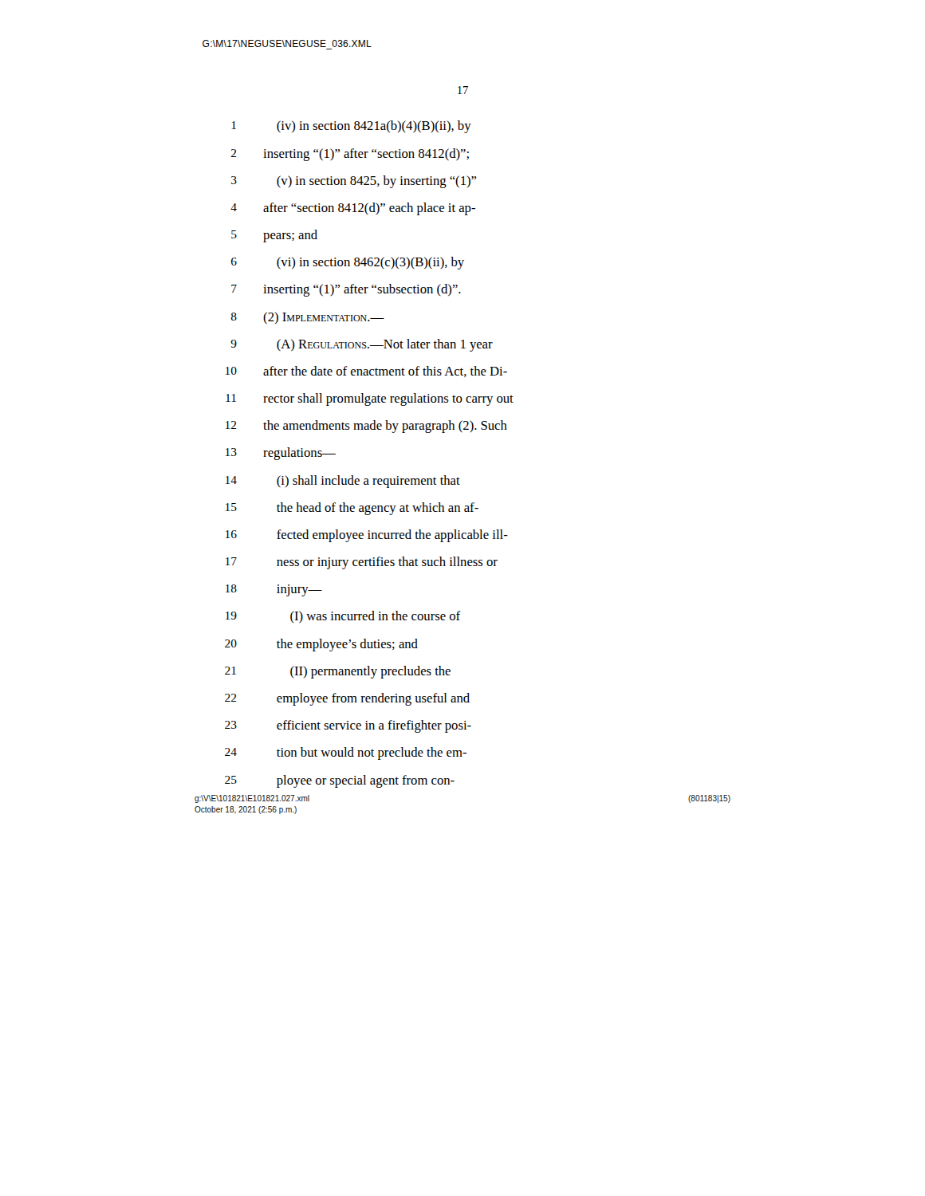G:\M\17\NEGUSE\NEGUSE_036.XML
17
| 1 | (iv) in section 8421a(b)(4)(B)(ii), by |
| 2 | inserting “(1)” after “section 8412(d)”; |
| 3 | (v) in section 8425, by inserting “(1)” |
| 4 | after “section 8412(d)” each place it ap- |
| 5 | pears; and |
| 6 | (vi) in section 8462(c)(3)(B)(ii), by |
| 7 | inserting “(1)” after “subsection (d)”. |
| 8 | (2) Implementation. — |
| 9 | (A) Regulations. —Not later than 1 year |
| 10 | after the date of enactment of this Act, the Di- |
| 11 | rector shall promulgate regulations to carry out |
| 12 | the amendments made by paragraph (2). Such |
| 13 | regulations— |
| 14 | (i) shall include a requirement that |
| 15 | the head of the agency at which an af- |
| 16 | fected employee incurred the applicable ill- |
| 17 | ness or injury certifies that such illness or |
| 18 | injury— |
| 19 | (I) was incurred in the course of |
| 20 | the employee’s duties; and |
| 21 | (II) permanently precludes the |
| 22 | employee from rendering useful and |
| 23 | efficient service in a firefighter posi- |
| 24 | tion but would not preclude the em- |
| 25 | ployee or special agent from con- |
(801183|15) g:\V\E\101821\E101821.027.xml
October 18, 2021 (2:56 p.m.)